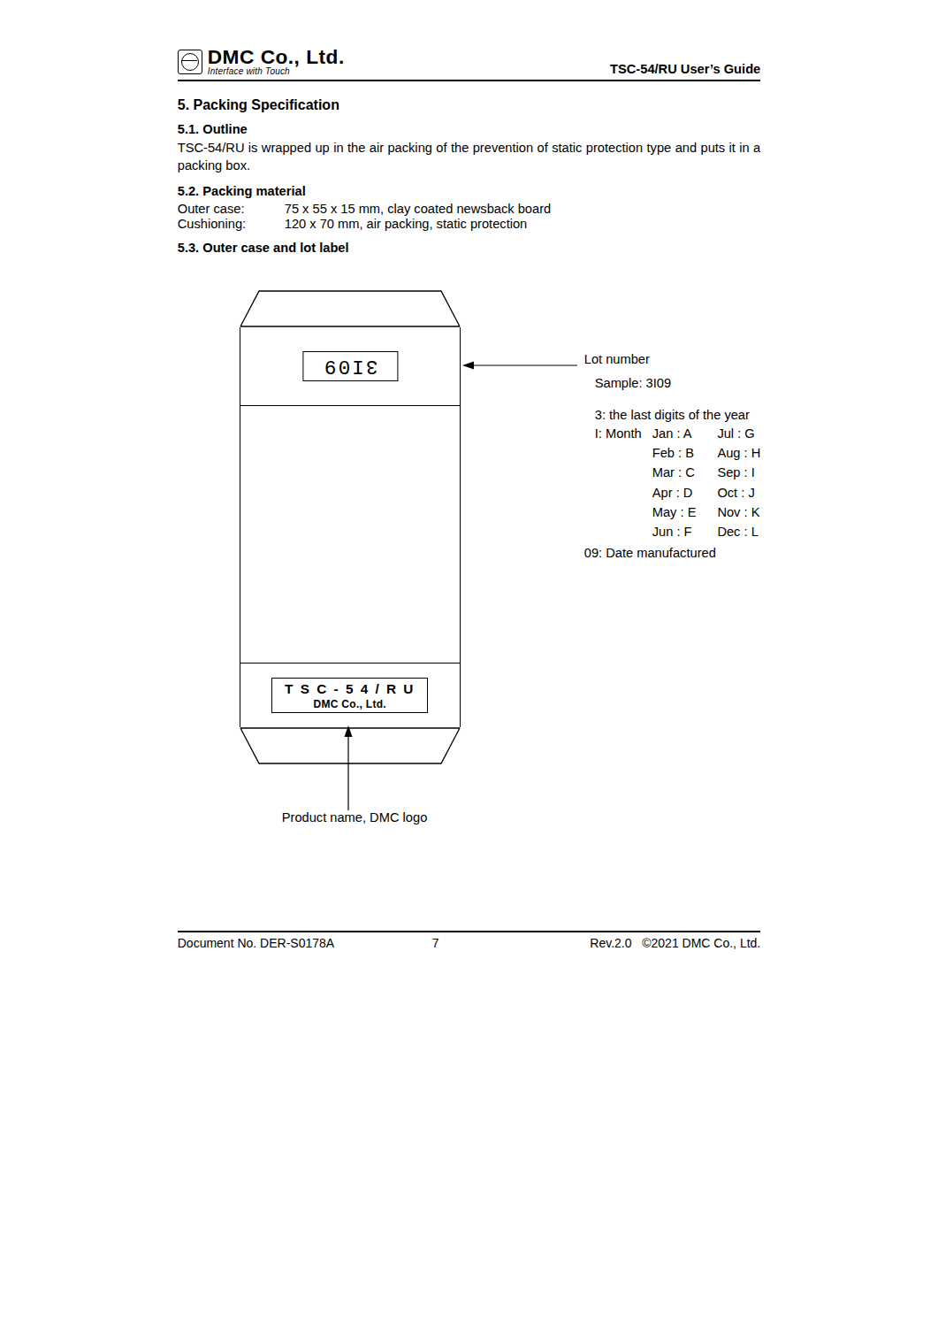DMC Co., Ltd.
Interface with Touch
TSC-54/RU User’s Guide
5. Packing Specification
5.1. Outline
TSC-54/RU is wrapped up in the air packing of the prevention of static protection type and puts it in a packing box.
5.2. Packing material
| Outer case: | 75 x 55 x 15 mm, clay coated newsback board |
| Cushioning: | 120 x 70 mm, air packing, static protection |
5.3. Outer case and lot label
3I09
T S C - 5 4 / R U
DMC Co., Ltd.
Lot number
Sample: 3I09
3: the last digits of the year
| I: Month | Jan : A | Jul : G |
| | Feb : B | Aug : H |
| | Mar : C | Sep : I |
| | Apr : D | Oct : J |
| | May : E | Nov : K |
| | Jun : F | Dec : L |
09: Date manufactured
Product name, DMC logo
Document No. DER-S0178A
7
Rev.2.0 ©2021 DMC Co., Ltd.